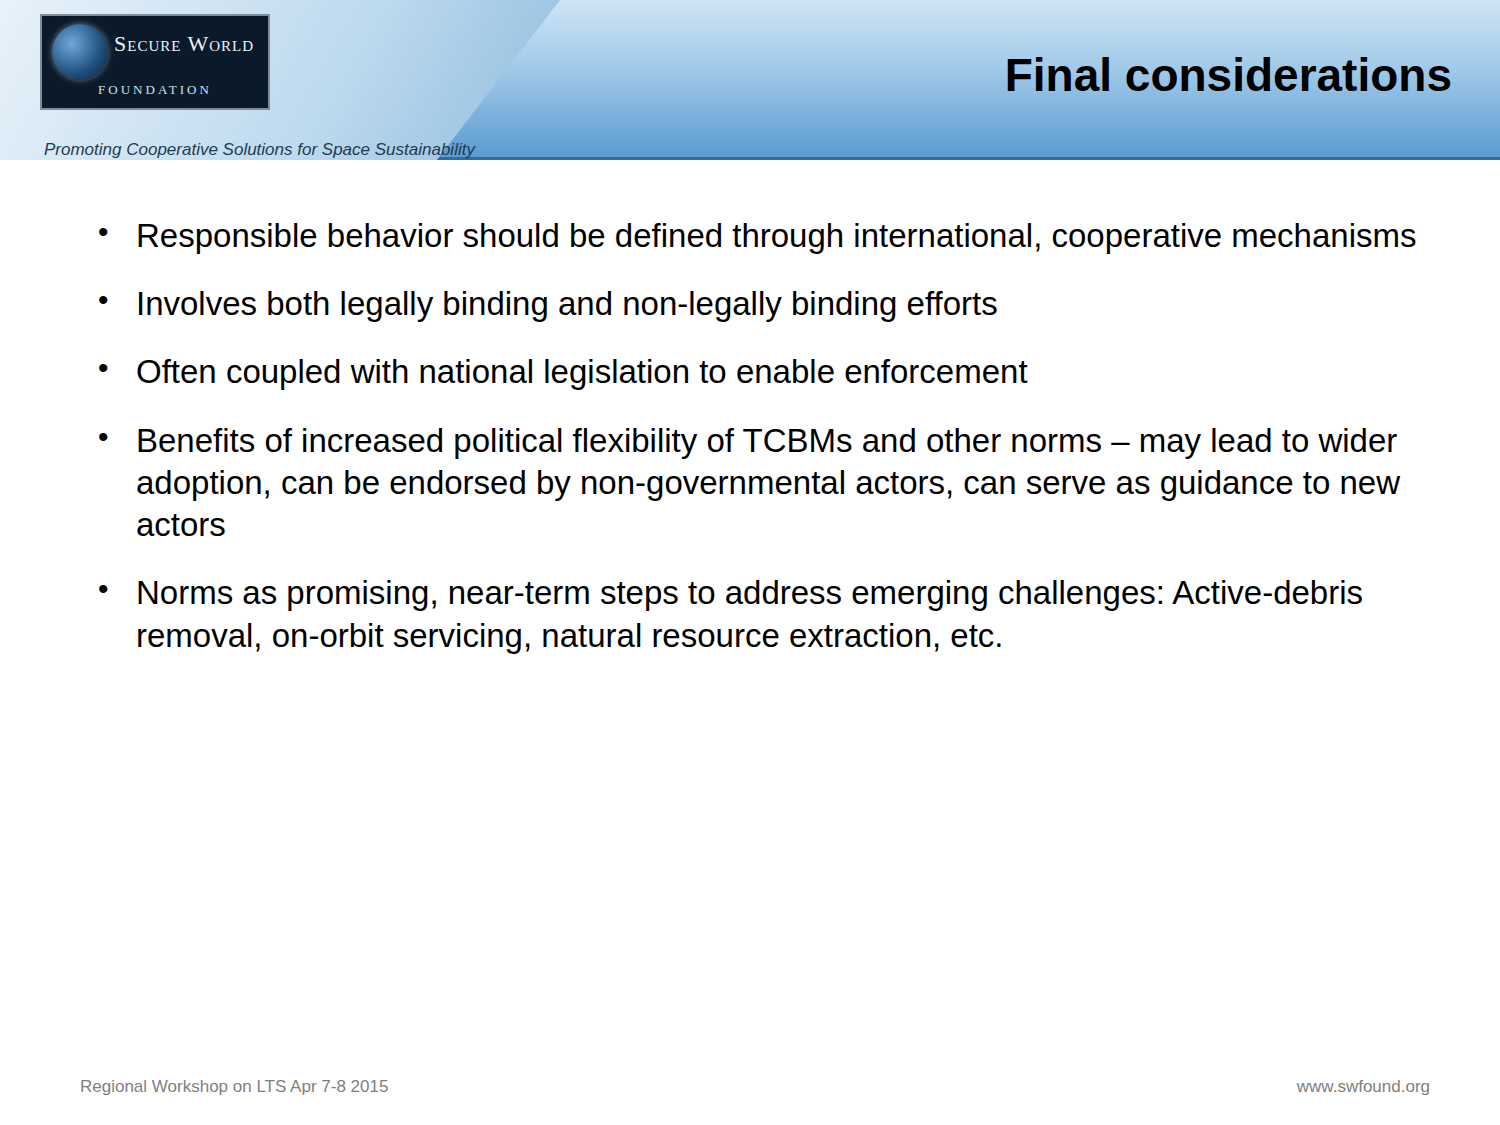Secure World
Foundation
Final considerations
Promoting Cooperative Solutions for Space Sustainability
Responsible behavior should be defined through international, cooperative mechanisms
Involves both legally binding and non-legally binding efforts
Often coupled with national legislation to enable enforcement
Benefits of increased political flexibility of TCBMs and other norms – may lead to wider adoption, can be endorsed by non-governmental actors, can serve as guidance to new actors
Norms as promising, near-term steps to address emerging challenges: Active-debris removal, on-orbit servicing, natural resource extraction, etc.
Regional Workshop on LTS Apr 7-8 2015
www.swfound.org